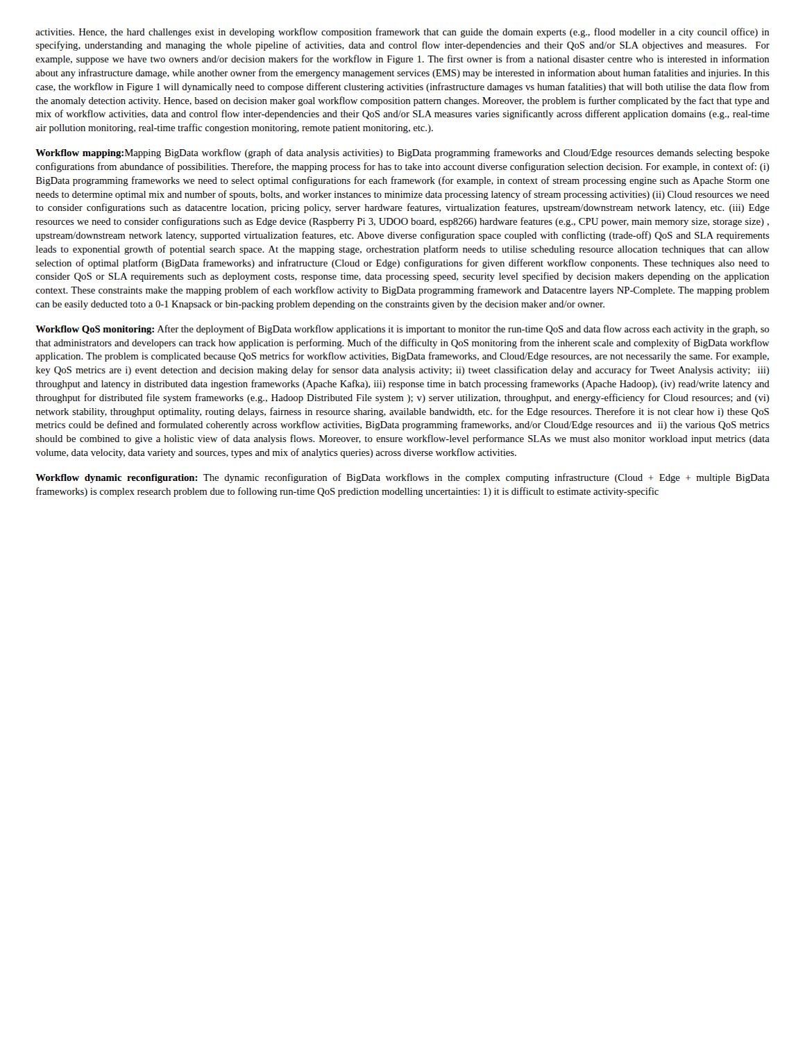activities. Hence, the hard challenges exist in developing workflow composition framework that can guide the domain experts (e.g., flood modeller in a city council office) in specifying, understanding and managing the whole pipeline of activities, data and control flow inter-dependencies and their QoS and/or SLA objectives and measures. For example, suppose we have two owners and/or decision makers for the workflow in Figure 1. The first owner is from a national disaster centre who is interested in information about any infrastructure damage, while another owner from the emergency management services (EMS) may be interested in information about human fatalities and injuries. In this case, the workflow in Figure 1 will dynamically need to compose different clustering activities (infrastructure damages vs human fatalities) that will both utilise the data flow from the anomaly detection activity. Hence, based on decision maker goal workflow composition pattern changes. Moreover, the problem is further complicated by the fact that type and mix of workflow activities, data and control flow inter-dependencies and their QoS and/or SLA measures varies significantly across different application domains (e.g., real-time air pollution monitoring, real-time traffic congestion monitoring, remote patient monitoring, etc.).
Workflow mapping: Mapping BigData workflow (graph of data analysis activities) to BigData programming frameworks and Cloud/Edge resources demands selecting bespoke configurations from abundance of possibilities. Therefore, the mapping process for has to take into account diverse configuration selection decision. For example, in context of: (i) BigData programming frameworks we need to select optimal configurations for each framework (for example, in context of stream processing engine such as Apache Storm one needs to determine optimal mix and number of spouts, bolts, and worker instances to minimize data processing latency of stream processing activities) (ii) Cloud resources we need to consider configurations such as datacentre location, pricing policy, server hardware features, virtualization features, upstream/downstream network latency, etc. (iii) Edge resources we need to consider configurations such as Edge device (Raspberry Pi 3, UDOO board, esp8266) hardware features (e.g., CPU power, main memory size, storage size) , upstream/downstream network latency, supported virtualization features, etc. Above diverse configuration space coupled with conflicting (trade-off) QoS and SLA requirements leads to exponential growth of potential search space. At the mapping stage, orchestration platform needs to utilise scheduling resource allocation techniques that can allow selection of optimal platform (BigData frameworks) and infratructure (Cloud or Edge) configurations for given different workflow conponents. These techniques also need to consider QoS or SLA requirements such as deployment costs, response time, data processing speed, security level specified by decision makers depending on the application context. These constraints make the mapping problem of each workflow activity to BigData programming framework and Datacentre layers NP-Complete. The mapping problem can be easily deducted toto a 0-1 Knapsack or bin-packing problem depending on the constraints given by the decision maker and/or owner.
Workflow QoS monitoring: After the deployment of BigData workflow applications it is important to monitor the run-time QoS and data flow across each activity in the graph, so that administrators and developers can track how application is performing. Much of the difficulty in QoS monitoring from the inherent scale and complexity of BigData workflow application. The problem is complicated because QoS metrics for workflow activities, BigData frameworks, and Cloud/Edge resources, are not necessarily the same. For example, key QoS metrics are i) event detection and decision making delay for sensor data analysis activity; ii) tweet classification delay and accuracy for Tweet Analysis activity; iii) throughput and latency in distributed data ingestion frameworks (Apache Kafka), iii) response time in batch processing frameworks (Apache Hadoop), (iv) read/write latency and throughput for distributed file system frameworks (e.g., Hadoop Distributed File system ); v) server utilization, throughput, and energy-efficiency for Cloud resources; and (vi) network stability, throughput optimality, routing delays, fairness in resource sharing, available bandwidth, etc. for the Edge resources. Therefore it is not clear how i) these QoS metrics could be defined and formulated coherently across workflow activities, BigData programming frameworks, and/or Cloud/Edge resources and ii) the various QoS metrics should be combined to give a holistic view of data analysis flows. Moreover, to ensure workflow-level performance SLAs we must also monitor workload input metrics (data volume, data velocity, data variety and sources, types and mix of analytics queries) across diverse workflow activities.
Workflow dynamic reconfiguration: The dynamic reconfiguration of BigData workflows in the complex computing infrastructure (Cloud + Edge + multiple BigData frameworks) is complex research problem due to following run-time QoS prediction modelling uncertainties: 1) it is difficult to estimate activity-specific